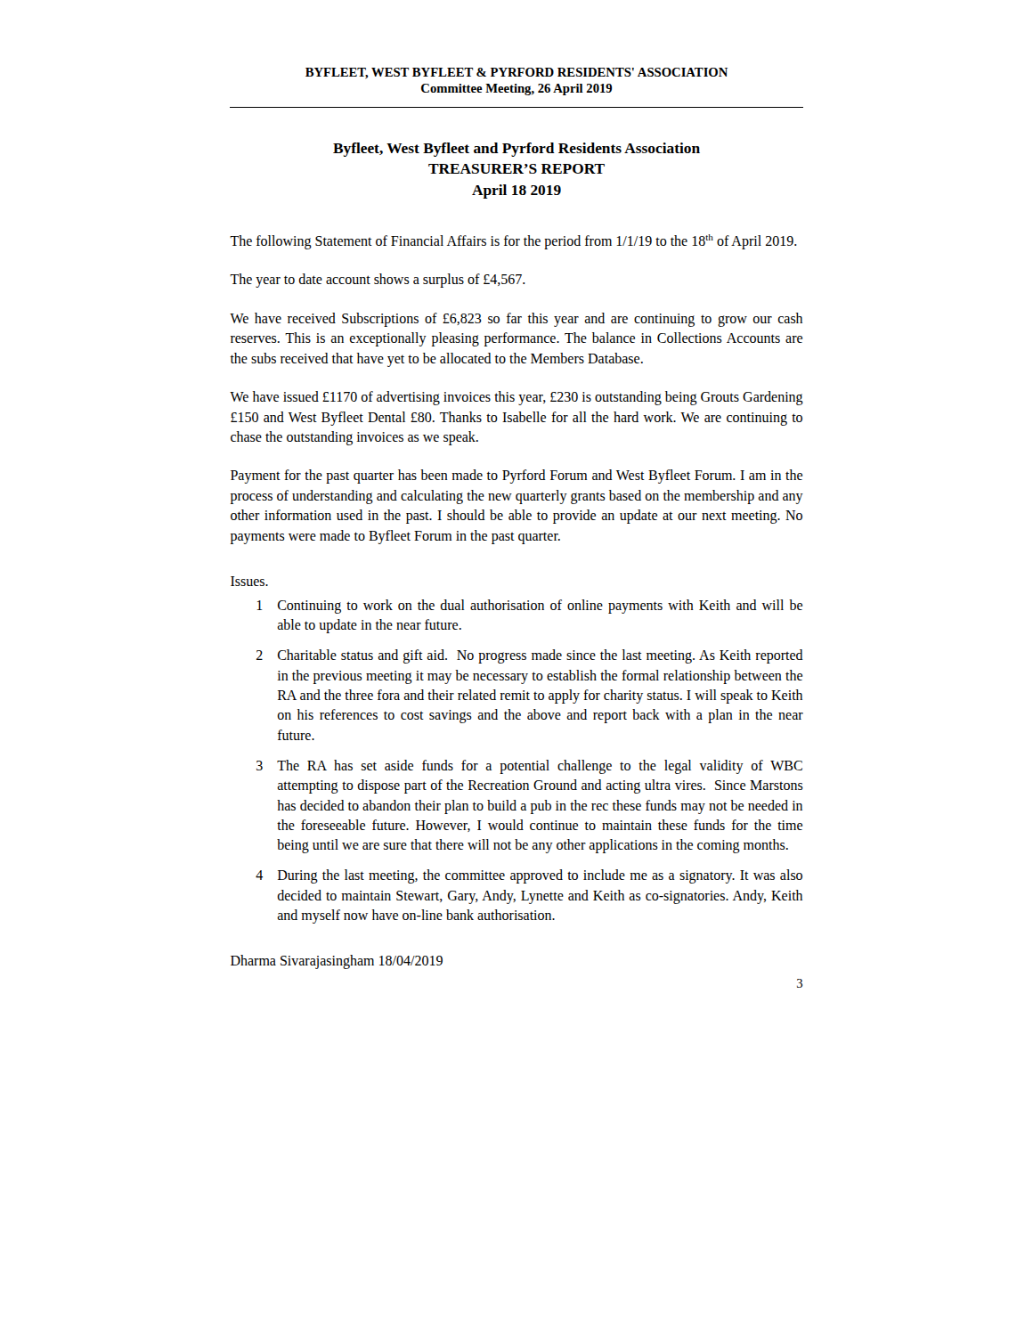BYFLEET, WEST BYFLEET & PYRFORD RESIDENTS' ASSOCIATION
Committee Meeting, 26 April 2019
Byfleet, West Byfleet and Pyrford Residents Association
TREASURER’S REPORT
April 18 2019
The following Statement of Financial Affairs is for the period from 1/1/19 to the 18th of April 2019.
The year to date account shows a surplus of £4,567.
We have received Subscriptions of £6,823 so far this year and are continuing to grow our cash reserves. This is an exceptionally pleasing performance. The balance in Collections Accounts are the subs received that have yet to be allocated to the Members Database.
We have issued £1170 of advertising invoices this year, £230 is outstanding being Grouts Gardening £150 and West Byfleet Dental £80. Thanks to Isabelle for all the hard work. We are continuing to chase the outstanding invoices as we speak.
Payment for the past quarter has been made to Pyrford Forum and West Byfleet Forum. I am in the process of understanding and calculating the new quarterly grants based on the membership and any other information used in the past. I should be able to provide an update at our next meeting. No payments were made to Byfleet Forum in the past quarter.
Issues.
1 Continuing to work on the dual authorisation of online payments with Keith and will be able to update in the near future.
2 Charitable status and gift aid. No progress made since the last meeting. As Keith reported in the previous meeting it may be necessary to establish the formal relationship between the RA and the three fora and their related remit to apply for charity status. I will speak to Keith on his references to cost savings and the above and report back with a plan in the near future.
3 The RA has set aside funds for a potential challenge to the legal validity of WBC attempting to dispose part of the Recreation Ground and acting ultra vires. Since Marstons has decided to abandon their plan to build a pub in the rec these funds may not be needed in the foreseeable future. However, I would continue to maintain these funds for the time being until we are sure that there will not be any other applications in the coming months.
4 During the last meeting, the committee approved to include me as a signatory. It was also decided to maintain Stewart, Gary, Andy, Lynette and Keith as co-signatories. Andy, Keith and myself now have on-line bank authorisation.
Dharma Sivarajasingham 18/04/2019
3